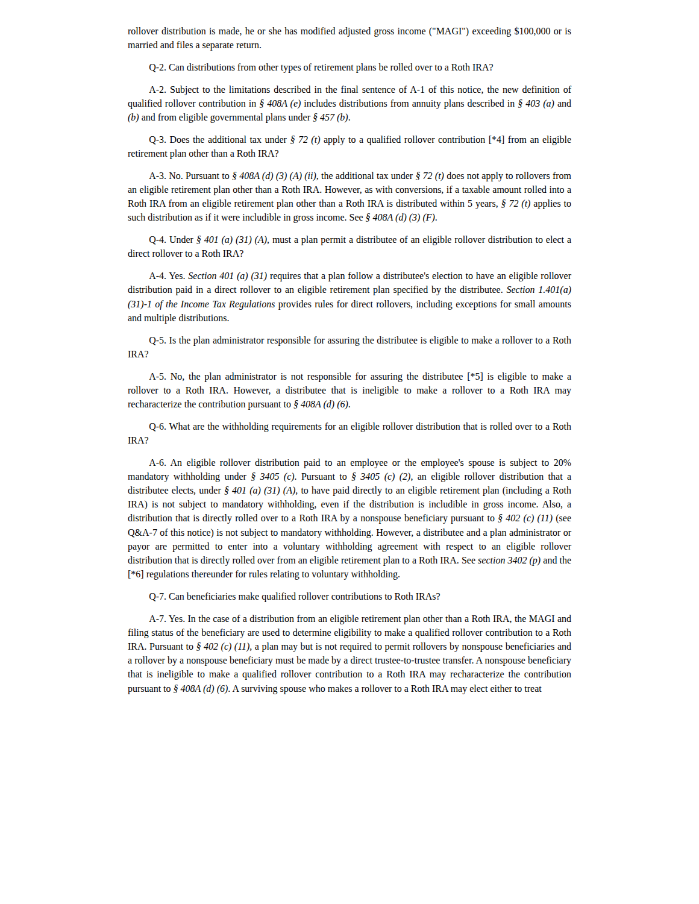rollover distribution is made, he or she has modified adjusted gross income ("MAGI") exceeding $100,000 or is married and files a separate return.
Q-2. Can distributions from other types of retirement plans be rolled over to a Roth IRA?
A-2. Subject to the limitations described in the final sentence of A-1 of this notice, the new definition of qualified rollover contribution in § 408A (e) includes distributions from annuity plans described in § 403 (a) and (b) and from eligible governmental plans under § 457 (b).
Q-3. Does the additional tax under § 72 (t) apply to a qualified rollover contribution [*4] from an eligible retirement plan other than a Roth IRA?
A-3. No. Pursuant to § 408A (d) (3) (A) (ii), the additional tax under § 72 (t) does not apply to rollovers from an eligible retirement plan other than a Roth IRA. However, as with conversions, if a taxable amount rolled into a Roth IRA from an eligible retirement plan other than a Roth IRA is distributed within 5 years, § 72 (t) applies to such distribution as if it were includible in gross income. See § 408A (d) (3) (F).
Q-4. Under § 401 (a) (31) (A), must a plan permit a distributee of an eligible rollover distribution to elect a direct rollover to a Roth IRA?
A-4. Yes. Section 401 (a) (31) requires that a plan follow a distributee's election to have an eligible rollover distribution paid in a direct rollover to an eligible retirement plan specified by the distributee. Section 1.401(a)(31)-1 of the Income Tax Regulations provides rules for direct rollovers, including exceptions for small amounts and multiple distributions.
Q-5. Is the plan administrator responsible for assuring the distributee is eligible to make a rollover to a Roth IRA?
A-5. No, the plan administrator is not responsible for assuring the distributee [*5] is eligible to make a rollover to a Roth IRA. However, a distributee that is ineligible to make a rollover to a Roth IRA may recharacterize the contribution pursuant to § 408A (d) (6).
Q-6. What are the withholding requirements for an eligible rollover distribution that is rolled over to a Roth IRA?
A-6. An eligible rollover distribution paid to an employee or the employee's spouse is subject to 20% mandatory withholding under § 3405 (c). Pursuant to § 3405 (c) (2), an eligible rollover distribution that a distributee elects, under § 401 (a) (31) (A), to have paid directly to an eligible retirement plan (including a Roth IRA) is not subject to mandatory withholding, even if the distribution is includible in gross income. Also, a distribution that is directly rolled over to a Roth IRA by a nonspouse beneficiary pursuant to § 402 (c) (11) (see Q&A-7 of this notice) is not subject to mandatory withholding. However, a distributee and a plan administrator or payor are permitted to enter into a voluntary withholding agreement with respect to an eligible rollover distribution that is directly rolled over from an eligible retirement plan to a Roth IRA. See section 3402 (p) and the [*6] regulations thereunder for rules relating to voluntary withholding.
Q-7. Can beneficiaries make qualified rollover contributions to Roth IRAs?
A-7. Yes. In the case of a distribution from an eligible retirement plan other than a Roth IRA, the MAGI and filing status of the beneficiary are used to determine eligibility to make a qualified rollover contribution to a Roth IRA. Pursuant to § 402 (c) (11), a plan may but is not required to permit rollovers by nonspouse beneficiaries and a rollover by a nonspouse beneficiary must be made by a direct trustee-to-trustee transfer. A nonspouse beneficiary that is ineligible to make a qualified rollover contribution to a Roth IRA may recharacterize the contribution pursuant to § 408A (d) (6). A surviving spouse who makes a rollover to a Roth IRA may elect either to treat